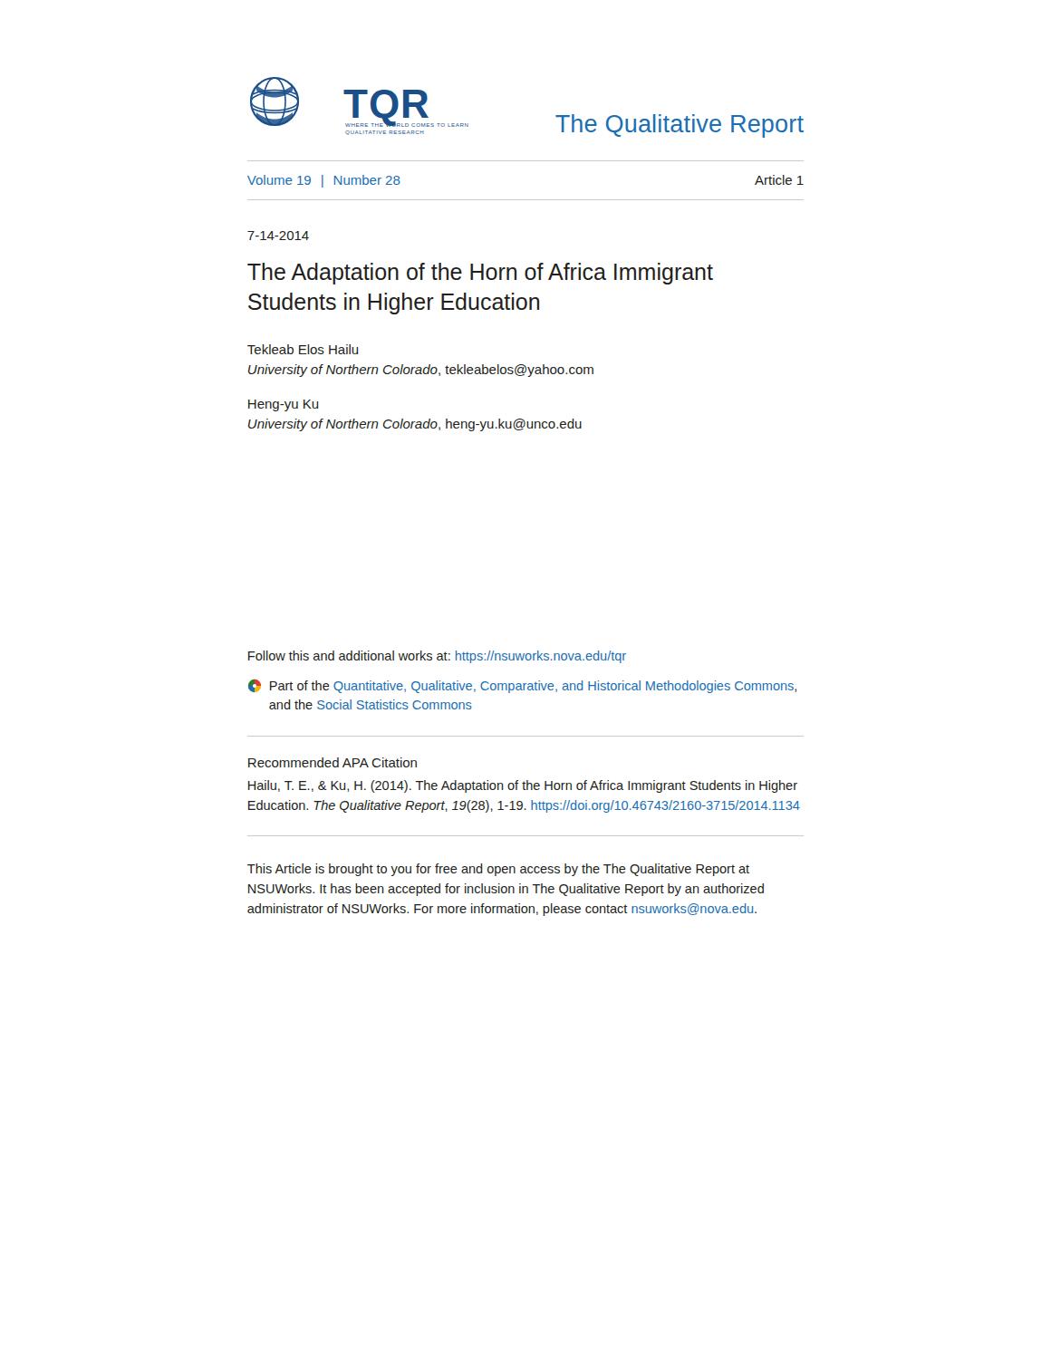TQR WHERE THE WORLD COMES TO LEARN QUALITATIVE RESEARCH
The Qualitative Report
Volume 19|Number 28
Article 1
7-14-2014
The Adaptation of the Horn of Africa Immigrant Students in Higher Education
Tekleab Elos Hailu University of Northern Colorado, tekleabelos@yahoo.com
Heng-yu Ku University of Northern Colorado, heng-yu.ku@unco.edu
Follow this and additional works at: https://nsuworks.nova.edu/tqr
Part of the Quantitative, Qualitative, Comparative, and Historical Methodologies Commons, and the Social Statistics Commons
Recommended APA Citation
Hailu, T. E., & Ku, H. (2014). The Adaptation of the Horn of Africa Immigrant Students in Higher Education. The Qualitative Report, 19(28), 1-19. https://doi.org/10.46743/2160-3715/2014.1134
This Article is brought to you for free and open access by the The Qualitative Report at NSUWorks. It has been accepted for inclusion in The Qualitative Report by an authorized administrator of NSUWorks. For more information, please contact nsuworks@nova.edu.